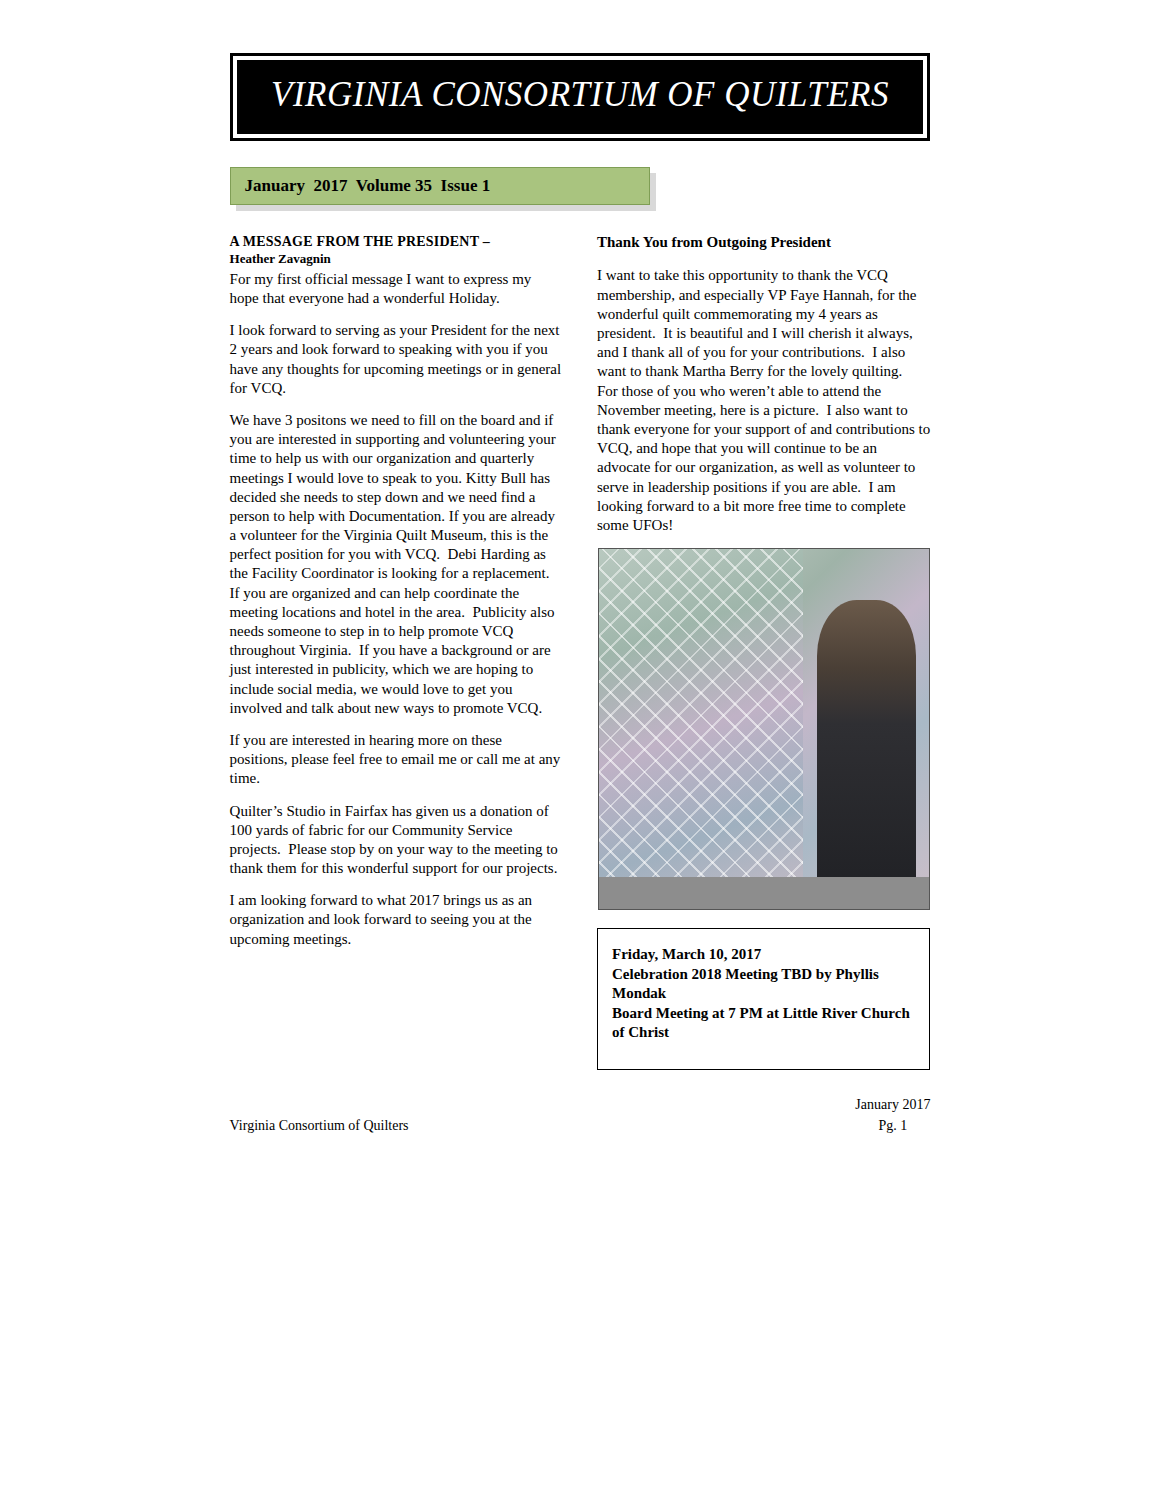VIRGINIA CONSORTIUM OF QUILTERS
January 2017 Volume 35 Issue 1
A MESSAGE FROM THE PRESIDENT –
Heather Zavagnin
For my first official message I want to express my hope that everyone had a wonderful Holiday.
I look forward to serving as your President for the next 2 years and look forward to speaking with you if you have any thoughts for upcoming meetings or in general for VCQ.
We have 3 positons we need to fill on the board and if you are interested in supporting and volunteering your time to help us with our organization and quarterly meetings I would love to speak to you. Kitty Bull has decided she needs to step down and we need find a person to help with Documentation. If you are already a volunteer for the Virginia Quilt Museum, this is the perfect position for you with VCQ. Debi Harding as the Facility Coordinator is looking for a replacement. If you are organized and can help coordinate the meeting locations and hotel in the area. Publicity also needs someone to step in to help promote VCQ throughout Virginia. If you have a background or are just interested in publicity, which we are hoping to include social media, we would love to get you involved and talk about new ways to promote VCQ.
If you are interested in hearing more on these positions, please feel free to email me or call me at any time.
Quilter’s Studio in Fairfax has given us a donation of 100 yards of fabric for our Community Service projects. Please stop by on your way to the meeting to thank them for this wonderful support for our projects.
I am looking forward to what 2017 brings us as an organization and look forward to seeing you at the upcoming meetings.
Thank You from Outgoing President
I want to take this opportunity to thank the VCQ membership, and especially VP Faye Hannah, for the wonderful quilt commemorating my 4 years as president. It is beautiful and I will cherish it always, and I thank all of you for your contributions. I also want to thank Martha Berry for the lovely quilting. For those of you who weren’t able to attend the November meeting, here is a picture. I also want to thank everyone for your support of and contributions to VCQ, and hope that you will continue to be an advocate for our organization, as well as volunteer to serve in leadership positions if you are able. I am looking forward to a bit more free time to complete some UFOs!
Friday, March 10, 2017
Celebration 2018 Meeting TBD by Phyllis Mondak
Board Meeting at 7 PM at Little River Church of Christ
Virginia Consortium of Quilters
January 2017
Pg. 1